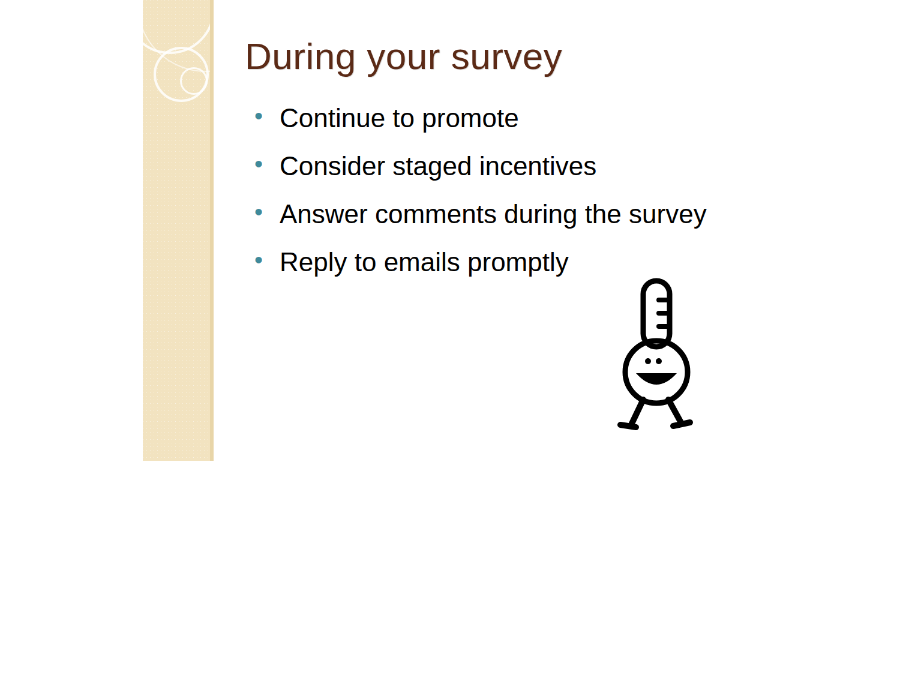During your survey
Continue to promote
Consider staged incentives
Answer comments during the survey
Reply to emails promptly